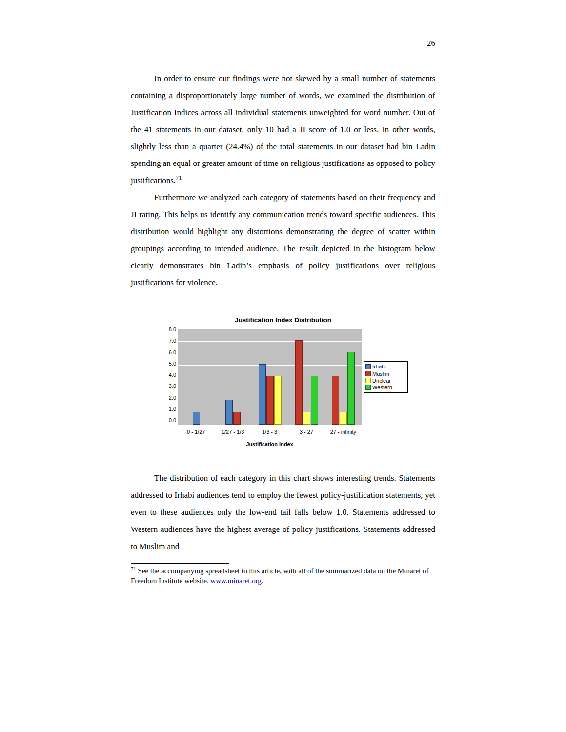26
In order to ensure our findings were not skewed by a small number of statements containing a disproportionately large number of words, we examined the distribution of Justification Indices across all individual statements unweighted for word number. Out of the 41 statements in our dataset, only 10 had a JI score of 1.0 or less. In other words, slightly less than a quarter (24.4%) of the total statements in our dataset had bin Ladin spending an equal or greater amount of time on religious justifications as opposed to policy justifications.71
Furthermore we analyzed each category of statements based on their frequency and JI rating. This helps us identify any communication trends toward specific audiences. This distribution would highlight any distortions demonstrating the degree of scatter within groupings according to intended audience. The result depicted in the histogram below clearly demonstrates bin Ladin’s emphasis of policy justifications over religious justifications for violence.
Justification Index Distribution
8.0 7.0 6.0 5.0 4.0 3.0 2.0 1.0 0.0
Irhabi
Muslim
Unclear
Western
0 - 1/27 1/27 - 1/3 1/3 - 3 3 - 27 27 - infinity
Justification Index
The distribution of each category in this chart shows interesting trends. Statements addressed to Irhabi audiences tend to employ the fewest policy-justification statements, yet even to these audiences only the low-end tail falls below 1.0. Statements addressed to Western audiences have the highest average of policy justifications. Statements addressed to Muslim and
71 See the accompanying spreadsheet to this article, with all of the summarized data on the Minaret of Freedom Institute website. www.minaret.org.